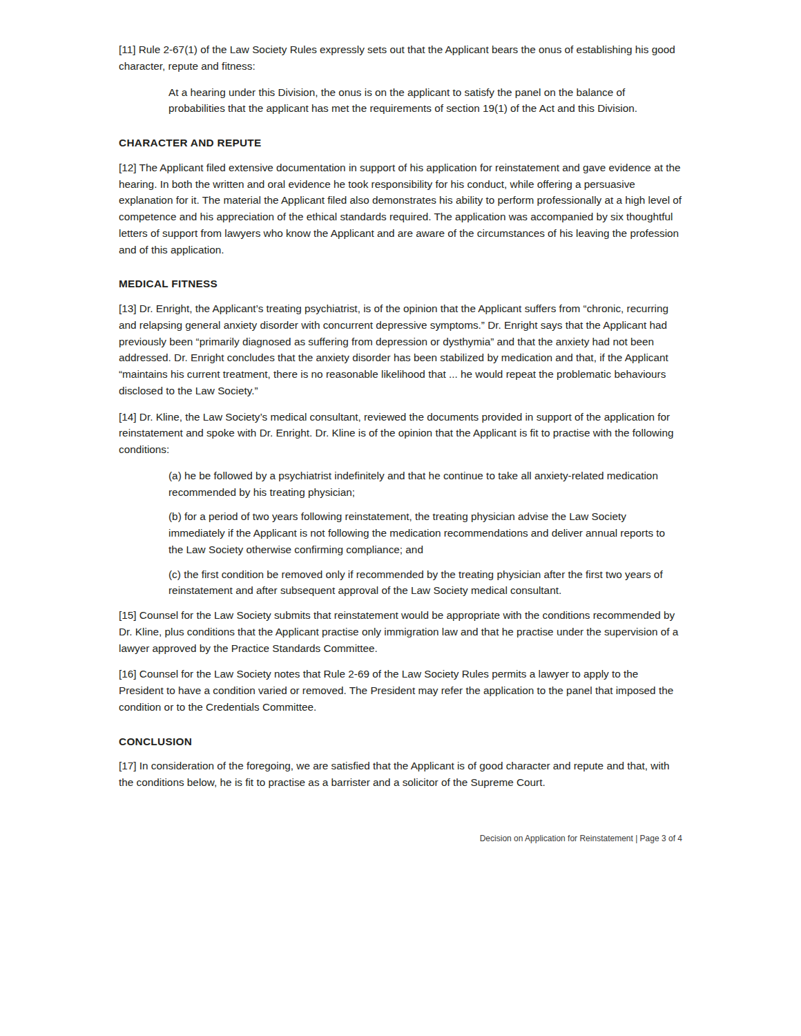[11] Rule 2-67(1) of the Law Society Rules expressly sets out that the Applicant bears the onus of establishing his good character, repute and fitness:
At a hearing under this Division, the onus is on the applicant to satisfy the panel on the balance of probabilities that the applicant has met the requirements of section 19(1) of the Act and this Division.
Character and Repute
[12] The Applicant filed extensive documentation in support of his application for reinstatement and gave evidence at the hearing. In both the written and oral evidence he took responsibility for his conduct, while offering a persuasive explanation for it. The material the Applicant filed also demonstrates his ability to perform professionally at a high level of competence and his appreciation of the ethical standards required. The application was accompanied by six thoughtful letters of support from lawyers who know the Applicant and are aware of the circumstances of his leaving the profession and of this application.
Medical Fitness
[13] Dr. Enright, the Applicant’s treating psychiatrist, is of the opinion that the Applicant suffers from “chronic, recurring and relapsing general anxiety disorder with concurrent depressive symptoms.” Dr. Enright says that the Applicant had previously been “primarily diagnosed as suffering from depression or dysthymia” and that the anxiety had not been addressed. Dr. Enright concludes that the anxiety disorder has been stabilized by medication and that, if the Applicant “maintains his current treatment, there is no reasonable likelihood that ... he would repeat the problematic behaviours disclosed to the Law Society.”
[14] Dr. Kline, the Law Society’s medical consultant, reviewed the documents provided in support of the application for reinstatement and spoke with Dr. Enright. Dr. Kline is of the opinion that the Applicant is fit to practise with the following conditions:
(a) he be followed by a psychiatrist indefinitely and that he continue to take all anxiety-related medication recommended by his treating physician;
(b) for a period of two years following reinstatement, the treating physician advise the Law Society immediately if the Applicant is not following the medication recommendations and deliver annual reports to the Law Society otherwise confirming compliance; and
(c) the first condition be removed only if recommended by the treating physician after the first two years of reinstatement and after subsequent approval of the Law Society medical consultant.
[15] Counsel for the Law Society submits that reinstatement would be appropriate with the conditions recommended by Dr. Kline, plus conditions that the Applicant practise only immigration law and that he practise under the supervision of a lawyer approved by the Practice Standards Committee.
[16] Counsel for the Law Society notes that Rule 2-69 of the Law Society Rules permits a lawyer to apply to the President to have a condition varied or removed. The President may refer the application to the panel that imposed the condition or to the Credentials Committee.
Conclusion
[17] In consideration of the foregoing, we are satisfied that the Applicant is of good character and repute and that, with the conditions below, he is fit to practise as a barrister and a solicitor of the Supreme Court.
Decision on Application for Reinstatement | Page 3 of 4